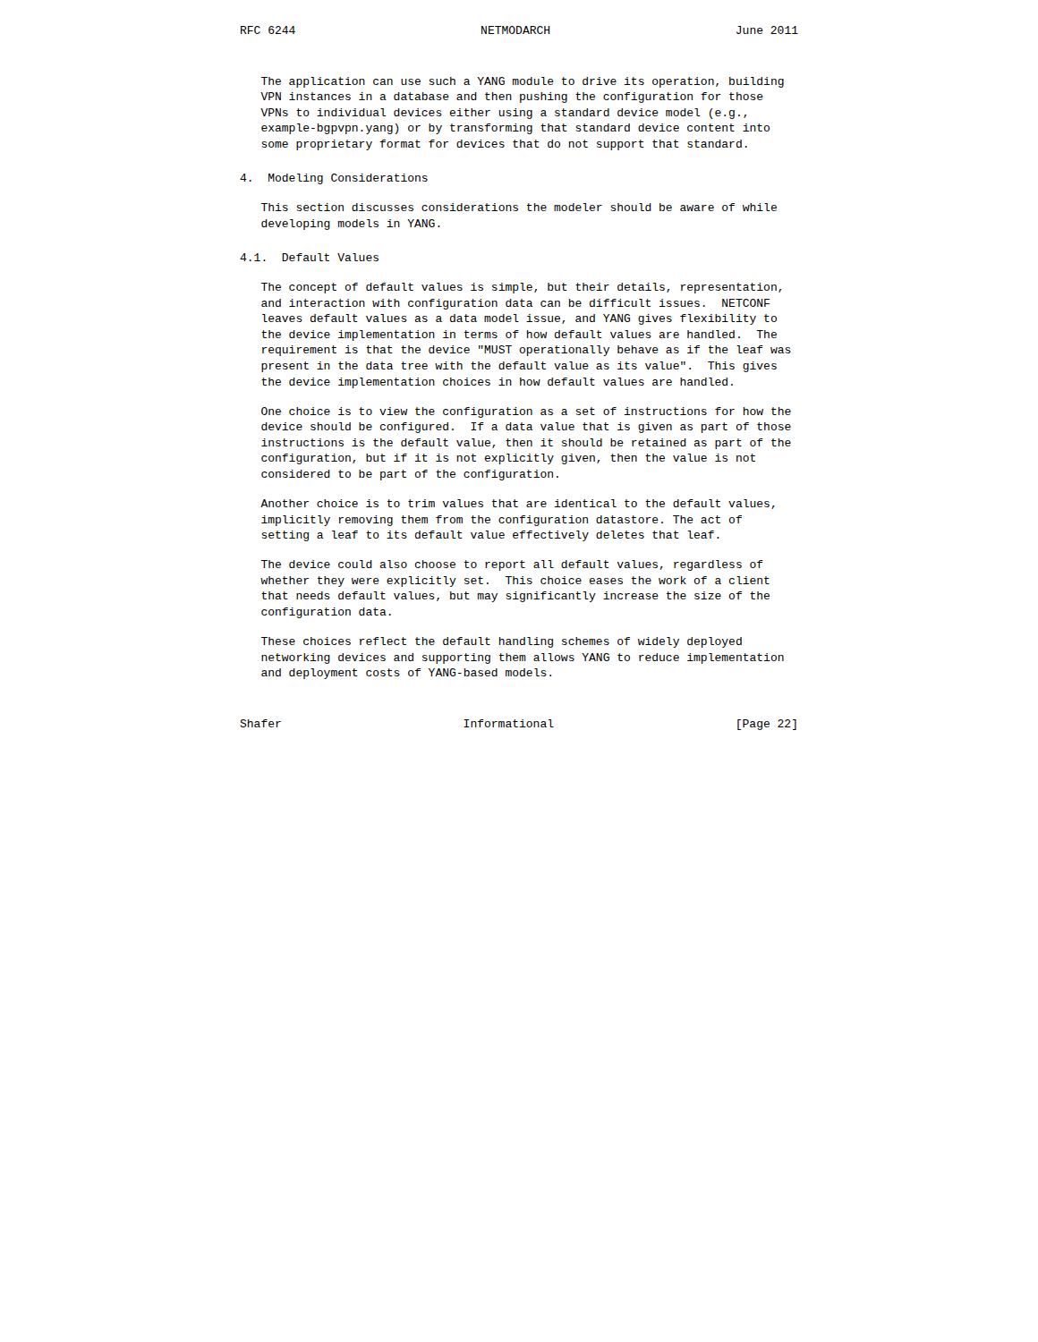RFC 6244 NETMODARCH June 2011
The application can use such a YANG module to drive its operation, building VPN instances in a database and then pushing the configuration for those VPNs to individual devices either using a standard device model (e.g., example-bgpvpn.yang) or by transforming that standard device content into some proprietary format for devices that do not support that standard.
4. Modeling Considerations
This section discusses considerations the modeler should be aware of while developing models in YANG.
4.1. Default Values
The concept of default values is simple, but their details, representation, and interaction with configuration data can be difficult issues. NETCONF leaves default values as a data model issue, and YANG gives flexibility to the device implementation in terms of how default values are handled. The requirement is that the device "MUST operationally behave as if the leaf was present in the data tree with the default value as its value". This gives the device implementation choices in how default values are handled.
One choice is to view the configuration as a set of instructions for how the device should be configured. If a data value that is given as part of those instructions is the default value, then it should be retained as part of the configuration, but if it is not explicitly given, then the value is not considered to be part of the configuration.
Another choice is to trim values that are identical to the default values, implicitly removing them from the configuration datastore. The act of setting a leaf to its default value effectively deletes that leaf.
The device could also choose to report all default values, regardless of whether they were explicitly set. This choice eases the work of a client that needs default values, but may significantly increase the size of the configuration data.
These choices reflect the default handling schemes of widely deployed networking devices and supporting them allows YANG to reduce implementation and deployment costs of YANG-based models.
Shafer Informational[Page 22]